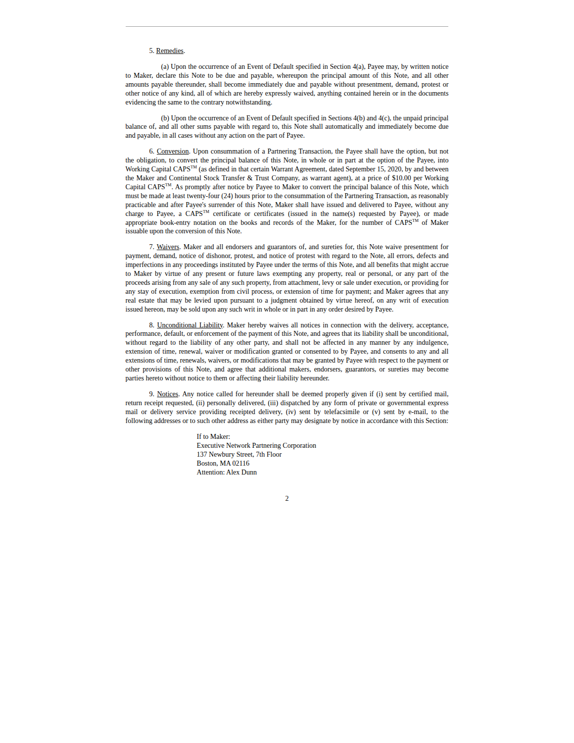5. Remedies.
(a) Upon the occurrence of an Event of Default specified in Section 4(a), Payee may, by written notice to Maker, declare this Note to be due and payable, whereupon the principal amount of this Note, and all other amounts payable thereunder, shall become immediately due and payable without presentment, demand, protest or other notice of any kind, all of which are hereby expressly waived, anything contained herein or in the documents evidencing the same to the contrary notwithstanding.
(b) Upon the occurrence of an Event of Default specified in Sections 4(b) and 4(c), the unpaid principal balance of, and all other sums payable with regard to, this Note shall automatically and immediately become due and payable, in all cases without any action on the part of Payee.
6. Conversion. Upon consummation of a Partnering Transaction, the Payee shall have the option, but not the obligation, to convert the principal balance of this Note, in whole or in part at the option of the Payee, into Working Capital CAPSTM (as defined in that certain Warrant Agreement, dated September 15, 2020, by and between the Maker and Continental Stock Transfer & Trust Company, as warrant agent), at a price of $10.00 per Working Capital CAPSTM. As promptly after notice by Payee to Maker to convert the principal balance of this Note, which must be made at least twenty-four (24) hours prior to the consummation of the Partnering Transaction, as reasonably practicable and after Payee's surrender of this Note, Maker shall have issued and delivered to Payee, without any charge to Payee, a CAPSTM certificate or certificates (issued in the name(s) requested by Payee), or made appropriate book-entry notation on the books and records of the Maker, for the number of CAPSTM of Maker issuable upon the conversion of this Note.
7. Waivers. Maker and all endorsers and guarantors of, and sureties for, this Note waive presentment for payment, demand, notice of dishonor, protest, and notice of protest with regard to the Note, all errors, defects and imperfections in any proceedings instituted by Payee under the terms of this Note, and all benefits that might accrue to Maker by virtue of any present or future laws exempting any property, real or personal, or any part of the proceeds arising from any sale of any such property, from attachment, levy or sale under execution, or providing for any stay of execution, exemption from civil process, or extension of time for payment; and Maker agrees that any real estate that may be levied upon pursuant to a judgment obtained by virtue hereof, on any writ of execution issued hereon, may be sold upon any such writ in whole or in part in any order desired by Payee.
8. Unconditional Liability. Maker hereby waives all notices in connection with the delivery, acceptance, performance, default, or enforcement of the payment of this Note, and agrees that its liability shall be unconditional, without regard to the liability of any other party, and shall not be affected in any manner by any indulgence, extension of time, renewal, waiver or modification granted or consented to by Payee, and consents to any and all extensions of time, renewals, waivers, or modifications that may be granted by Payee with respect to the payment or other provisions of this Note, and agree that additional makers, endorsers, guarantors, or sureties may become parties hereto without notice to them or affecting their liability hereunder.
9. Notices. Any notice called for hereunder shall be deemed properly given if (i) sent by certified mail, return receipt requested, (ii) personally delivered, (iii) dispatched by any form of private or governmental express mail or delivery service providing receipted delivery, (iv) sent by telefacsimile or (v) sent by e-mail, to the following addresses or to such other address as either party may designate by notice in accordance with this Section:
If to Maker:
Executive Network Partnering Corporation
137 Newbury Street, 7th Floor
Boston, MA 02116
Attention: Alex Dunn
2